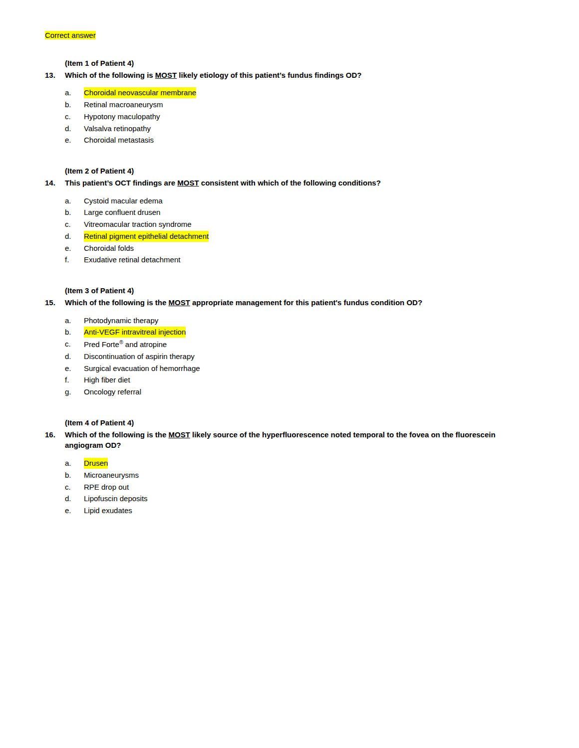Correct answer
(Item 1 of Patient 4)
13.
Which of the following is MOST likely etiology of this patient’s fundus findings OD?
a. Choroidal neovascular membrane
b. Retinal macroaneurysm
c. Hypotony maculopathy
d. Valsalva retinopathy
e. Choroidal metastasis
(Item 2 of Patient 4)
14.
This patient’s OCT findings are MOST consistent with which of the following conditions?
a. Cystoid macular edema
b. Large confluent drusen
c. Vitreomacular traction syndrome
d. Retinal pigment epithelial detachment
e. Choroidal folds
f. Exudative retinal detachment
(Item 3 of Patient 4)
15.
Which of the following is the MOST appropriate management for this patient's fundus condition OD?
a. Photodynamic therapy
b. Anti-VEGF intravitreal injection
c. Pred Forte® and atropine
d. Discontinuation of aspirin therapy
e. Surgical evacuation of hemorrhage
f. High fiber diet
g. Oncology referral
(Item 4 of Patient 4)
16.
Which of the following is the MOST likely source of the hyperfluorescence noted temporal to the fovea on the fluorescein angiogram OD?
a. Drusen
b. Microaneurysms
c. RPE drop out
d. Lipofuscin deposits
e. Lipid exudates